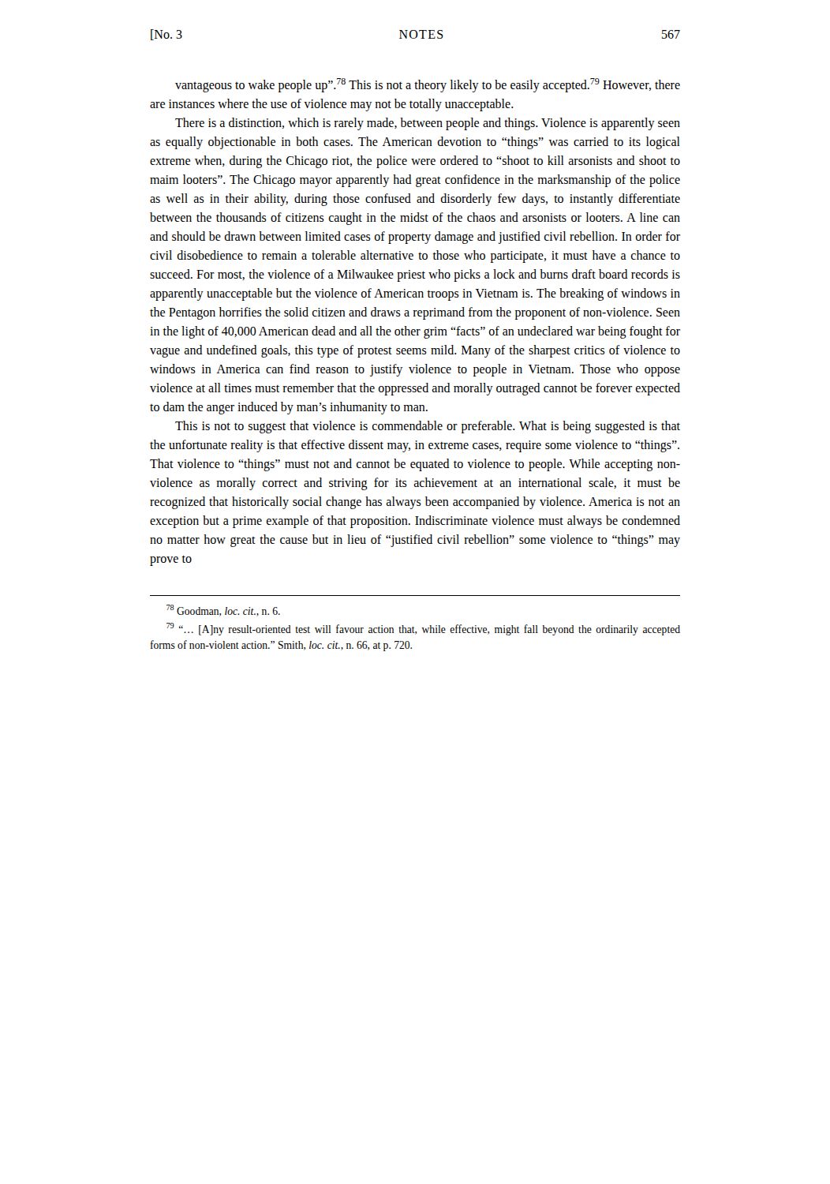[No. 3 NOTES 567
vantageous to wake people up”.78 This is not a theory likely to be easily accepted.79 However, there are instances where the use of violence may not be totally unacceptable.
There is a distinction, which is rarely made, between people and things. Violence is apparently seen as equally objectionable in both cases. The American devotion to “things” was carried to its logical extreme when, during the Chicago riot, the police were ordered to “shoot to kill arsonists and shoot to maim looters”. The Chicago mayor apparently had great confidence in the marksmanship of the police as well as in their ability, during those confused and disorderly few days, to instantly differentiate between the thousands of citizens caught in the midst of the chaos and arsonists or looters. A line can and should be drawn between limited cases of property damage and justified civil rebellion. In order for civil disobedience to remain a tolerable alternative to those who participate, it must have a chance to succeed. For most, the violence of a Milwaukee priest who picks a lock and burns draft board records is apparently unacceptable but the violence of American troops in Vietnam is. The breaking of windows in the Pentagon horrifies the solid citizen and draws a reprimand from the proponent of non-violence. Seen in the light of 40,000 American dead and all the other grim “facts” of an undeclared war being fought for vague and undefined goals, this type of protest seems mild. Many of the sharpest critics of violence to windows in America can find reason to justify violence to people in Vietnam. Those who oppose violence at all times must remember that the oppressed and morally outraged cannot be forever expected to dam the anger induced by man’s inhumanity to man.
This is not to suggest that violence is commendable or preferable. What is being suggested is that the unfortunate reality is that effective dissent may, in extreme cases, require some violence to “things”. That violence to “things” must not and cannot be equated to violence to people. While accepting non-violence as morally correct and striving for its achievement at an international scale, it must be recognized that historically social change has always been accompanied by violence. America is not an exception but a prime example of that proposition. Indiscriminate violence must always be condemned no matter how great the cause but in lieu of “justified civil rebellion” some violence to “things” may prove to
78 Goodman, loc. cit., n. 6.
79 “… [A]ny result-oriented test will favour action that, while effective, might fall beyond the ordinarily accepted forms of non-violent action.” Smith, loc. cit., n. 66, at p. 720.